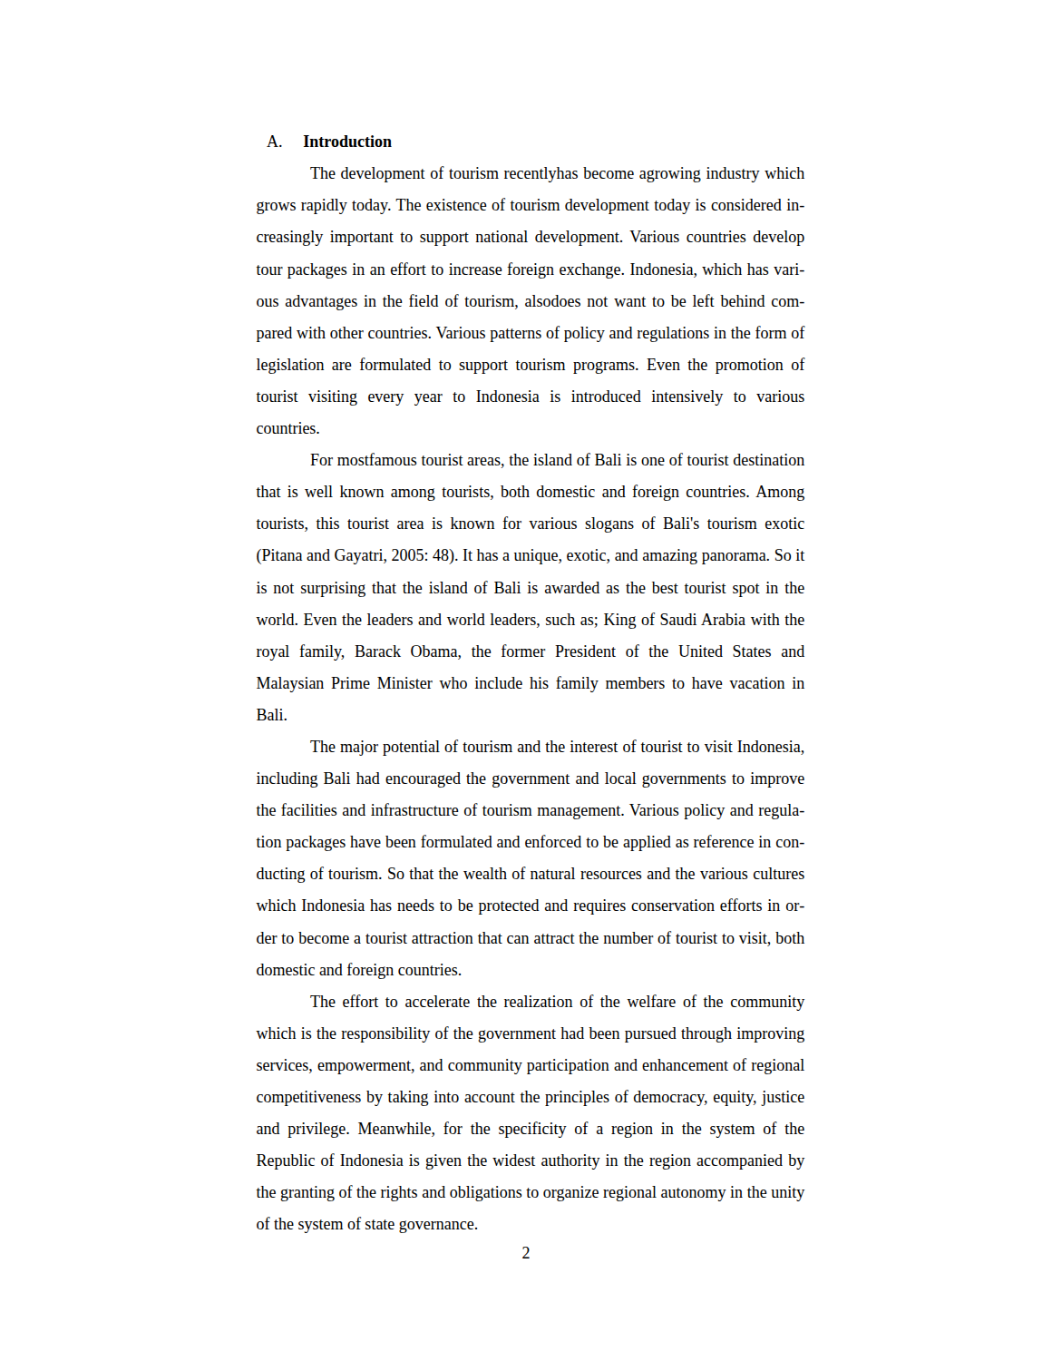A. Introduction
The development of tourism recentlyhas become agrowing industry which grows rapidly today. The existence of tourism development today is considered increasingly important to support national development. Various countries develop tour packages in an effort to increase foreign exchange. Indonesia, which has various advantages in the field of tourism, alsodoes not want to be left behind compared with other countries. Various patterns of policy and regulations in the form of legislation are formulated to support tourism programs. Even the promotion of tourist visiting every year to Indonesia is introduced intensively to various countries.
For mostfamous tourist areas, the island of Bali is one of tourist destination that is well known among tourists, both domestic and foreign countries. Among tourists, this tourist area is known for various slogans of Bali's tourism exotic (Pitana and Gayatri, 2005: 48). It has a unique, exotic, and amazing panorama. So it is not surprising that the island of Bali is awarded as the best tourist spot in the world. Even the leaders and world leaders, such as; King of Saudi Arabia with the royal family, Barack Obama, the former President of the United States and Malaysian Prime Minister who include his family members to have vacation in Bali.
The major potential of tourism and the interest of tourist to visit Indonesia, including Bali had encouraged the government and local governments to improve the facilities and infrastructure of tourism management. Various policy and regulation packages have been formulated and enforced to be applied as reference in conducting of tourism. So that the wealth of natural resources and the various cultures which Indonesia has needs to be protected and requires conservation efforts in order to become a tourist attraction that can attract the number of tourist to visit, both domestic and foreign countries.
The effort to accelerate the realization of the welfare of the community which is the responsibility of the government had been pursued through improving services, empowerment, and community participation and enhancement of regional competitiveness by taking into account the principles of democracy, equity, justice and privilege. Meanwhile, for the specificity of a region in the system of the Republic of Indonesia is given the widest authority in the region accompanied by the granting of the rights and obligations to organize regional autonomy in the unity of the system of state governance.
2